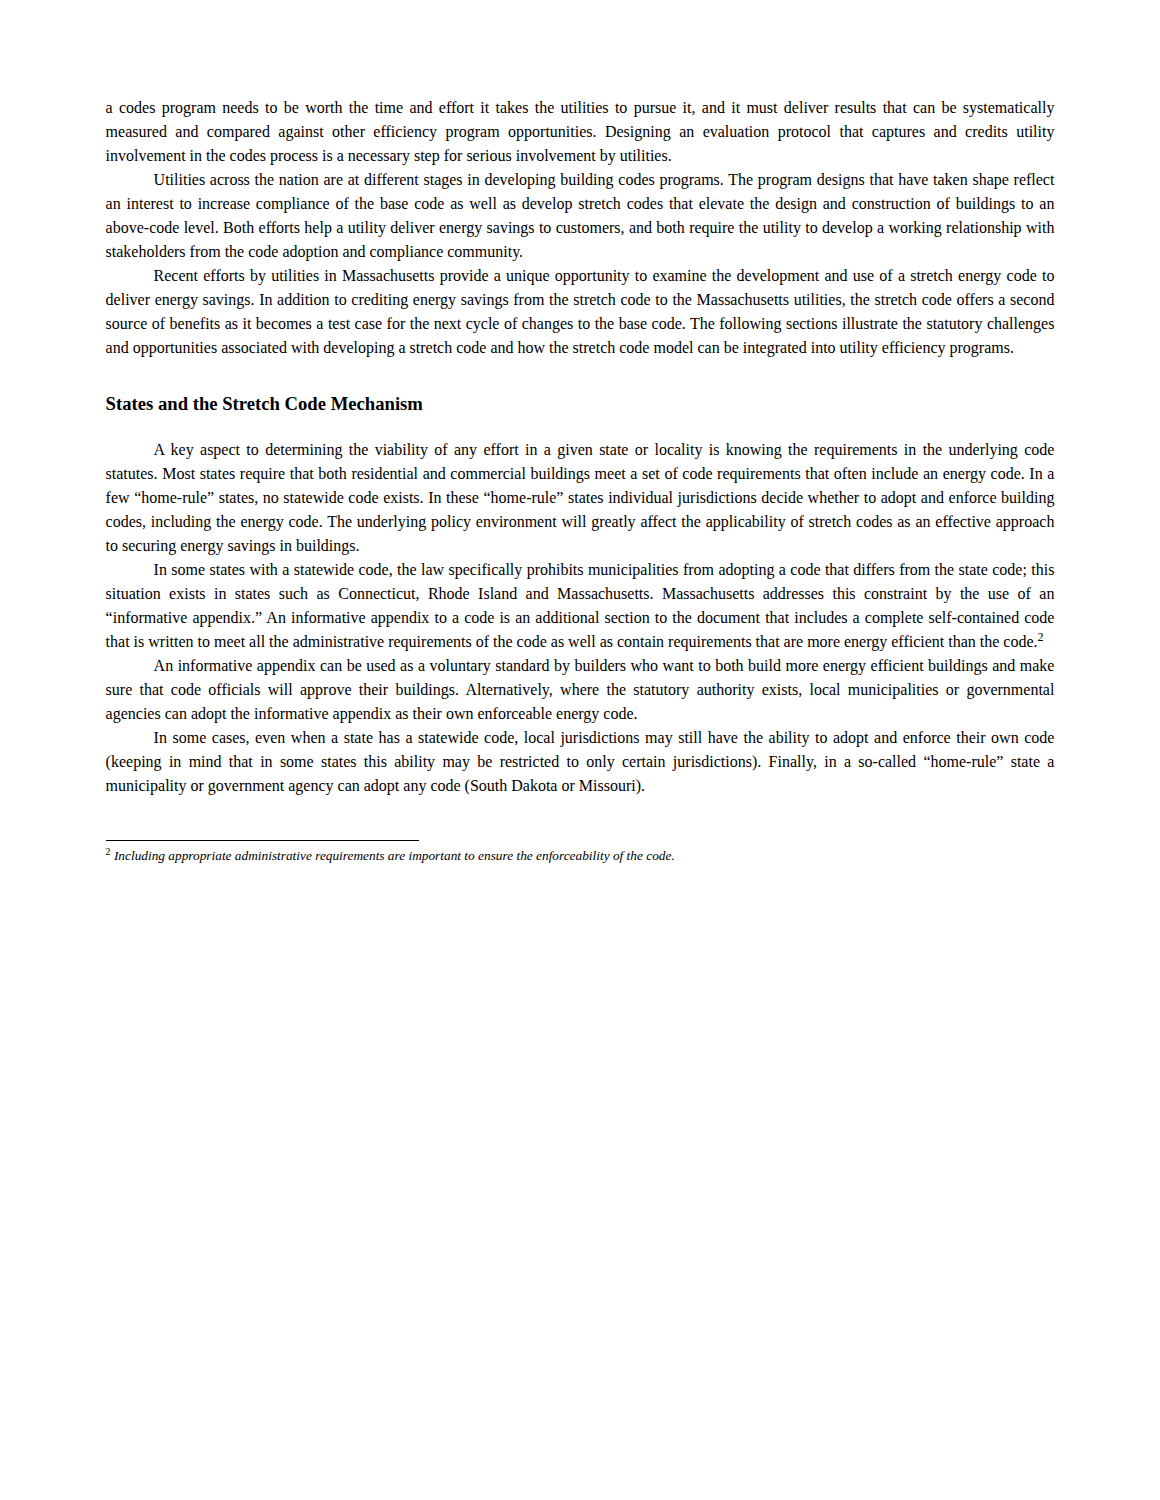a codes program needs to be worth the time and effort it takes the utilities to pursue it, and it must deliver results that can be systematically measured and compared against other efficiency program opportunities. Designing an evaluation protocol that captures and credits utility involvement in the codes process is a necessary step for serious involvement by utilities.
Utilities across the nation are at different stages in developing building codes programs. The program designs that have taken shape reflect an interest to increase compliance of the base code as well as develop stretch codes that elevate the design and construction of buildings to an above-code level. Both efforts help a utility deliver energy savings to customers, and both require the utility to develop a working relationship with stakeholders from the code adoption and compliance community.
Recent efforts by utilities in Massachusetts provide a unique opportunity to examine the development and use of a stretch energy code to deliver energy savings. In addition to crediting energy savings from the stretch code to the Massachusetts utilities, the stretch code offers a second source of benefits as it becomes a test case for the next cycle of changes to the base code. The following sections illustrate the statutory challenges and opportunities associated with developing a stretch code and how the stretch code model can be integrated into utility efficiency programs.
States and the Stretch Code Mechanism
A key aspect to determining the viability of any effort in a given state or locality is knowing the requirements in the underlying code statutes. Most states require that both residential and commercial buildings meet a set of code requirements that often include an energy code. In a few “home-rule” states, no statewide code exists. In these “home-rule” states individual jurisdictions decide whether to adopt and enforce building codes, including the energy code. The underlying policy environment will greatly affect the applicability of stretch codes as an effective approach to securing energy savings in buildings.
In some states with a statewide code, the law specifically prohibits municipalities from adopting a code that differs from the state code; this situation exists in states such as Connecticut, Rhode Island and Massachusetts. Massachusetts addresses this constraint by the use of an “informative appendix.” An informative appendix to a code is an additional section to the document that includes a complete self-contained code that is written to meet all the administrative requirements of the code as well as contain requirements that are more energy efficient than the code.2
An informative appendix can be used as a voluntary standard by builders who want to both build more energy efficient buildings and make sure that code officials will approve their buildings. Alternatively, where the statutory authority exists, local municipalities or governmental agencies can adopt the informative appendix as their own enforceable energy code.
In some cases, even when a state has a statewide code, local jurisdictions may still have the ability to adopt and enforce their own code (keeping in mind that in some states this ability may be restricted to only certain jurisdictions). Finally, in a so-called “home-rule” state a municipality or government agency can adopt any code (South Dakota or Missouri).
2 Including appropriate administrative requirements are important to ensure the enforceability of the code.